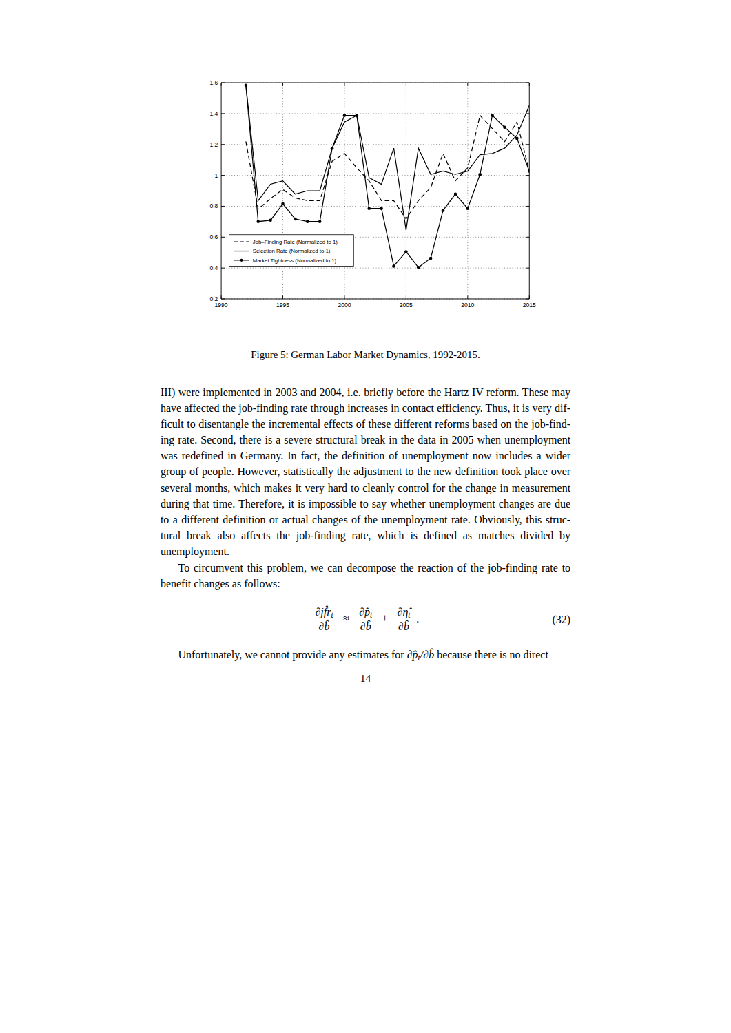0.2 0.4 0.6 0.8 1 1.2 1.4 1.6 1990 1995 2000 2005 2010 2015 Job–Finding Rate (Normalized to 1) Selection Rate (Normalized to 1) Market Tightness (Normalized to 1)
Figure 5: German Labor Market Dynamics, 1992-2015.
III) were implemented in 2003 and 2004, i.e. briefly before the Hartz IV reform. These may have affected the job-finding rate through increases in contact efficiency. Thus, it is very difficult to disentangle the incremental effects of these different reforms based on the job-finding rate. Second, there is a severe structural break in the data in 2005 when unemployment was redefined in Germany. In fact, the definition of unemployment now includes a wider group of people. However, statistically the adjustment to the new definition took place over several months, which makes it very hard to cleanly control for the change in measurement during that time. Therefore, it is impossible to say whether unemployment changes are due to a different definition or actual changes of the unemployment rate. Obviously, this structural break also affects the job-finding rate, which is defined as matches divided by unemployment.
To circumvent this problem, we can decompose the reaction of the job-finding rate to benefit changes as follows:
∂jf̂rt ∂b̂ ≈ ∂p̂t ∂b̂ + ∂η̂t ∂b̂ . (32)
Unfortunately, we cannot provide any estimates for ∂p̂t/∂b̂ because there is no direct
14